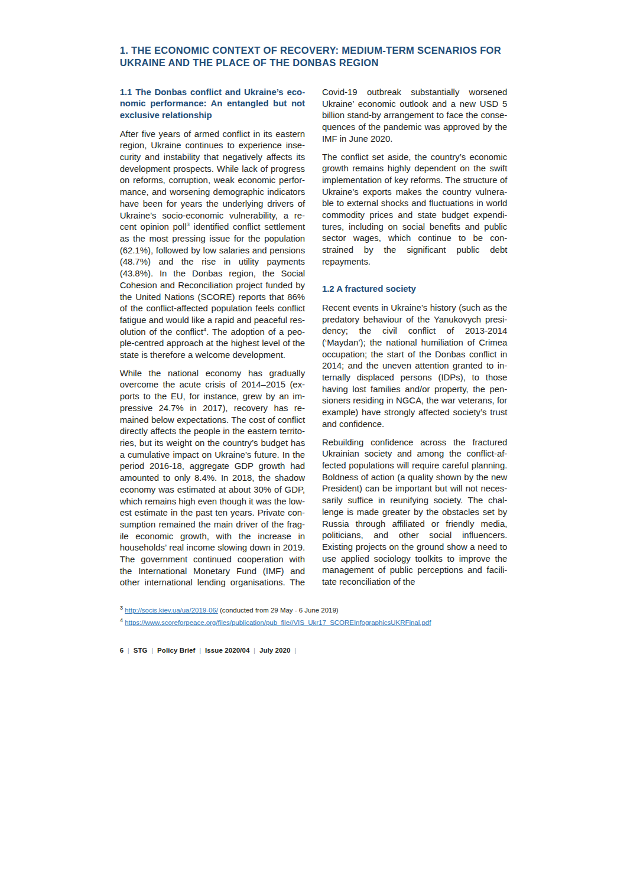1. The economic context of recovery: medium-term scenarios for Ukraine and the place of the Donbas region
1.1 The Donbas conflict and Ukraine’s economic performance: An entangled but not exclusive relationship
After five years of armed conflict in its eastern region, Ukraine continues to experience insecurity and instability that negatively affects its development prospects. While lack of progress on reforms, corruption, weak economic performance, and worsening demographic indicators have been for years the underlying drivers of Ukraine’s socio-economic vulnerability, a recent opinion poll3 identified conflict settlement as the most pressing issue for the population (62.1%), followed by low salaries and pensions (48.7%) and the rise in utility payments (43.8%). In the Donbas region, the Social Cohesion and Reconciliation project funded by the United Nations (SCORE) reports that 86% of the conflict-affected population feels conflict fatigue and would like a rapid and peaceful resolution of the conflict4. The adoption of a people-centred approach at the highest level of the state is therefore a welcome development.
While the national economy has gradually overcome the acute crisis of 2014–2015 (exports to the EU, for instance, grew by an impressive 24.7% in 2017), recovery has remained below expectations. The cost of conflict directly affects the people in the eastern territories, but its weight on the country’s budget has a cumulative impact on Ukraine’s future. In the period 2016-18, aggregate GDP growth had amounted to only 8.4%. In 2018, the shadow economy was estimated at about 30% of GDP, which remains high even though it was the lowest estimate in the past ten years. Private consumption remained the main driver of the fragile economic growth, with the increase in households’ real income slowing down in 2019. The government continued cooperation with the International Monetary Fund (IMF) and other international lending organisations. The Covid-19 outbreak substantially worsened Ukraine’ economic outlook and a new USD 5 billion stand-by arrangement to face the consequences of the pandemic was approved by the IMF in June 2020.
The conflict set aside, the country’s economic growth remains highly dependent on the swift implementation of key reforms. The structure of Ukraine’s exports makes the country vulnerable to external shocks and fluctuations in world commodity prices and state budget expenditures, including on social benefits and public sector wages, which continue to be constrained by the significant public debt repayments.
1.2 A fractured society
Recent events in Ukraine’s history (such as the predatory behaviour of the Yanukovych presidency; the civil conflict of 2013-2014 (‘Maydan’); the national humiliation of Crimea occupation; the start of the Donbas conflict in 2014; and the uneven attention granted to internally displaced persons (IDPs), to those having lost families and/or property, the pensioners residing in NGCA, the war veterans, for example) have strongly affected society’s trust and confidence.
Rebuilding confidence across the fractured Ukrainian society and among the conflict-affected populations will require careful planning. Boldness of action (a quality shown by the new President) can be important but will not necessarily suffice in reunifying society. The challenge is made greater by the obstacles set by Russia through affiliated or friendly media, politicians, and other social influencers. Existing projects on the ground show a need to use applied sociology toolkits to improve the management of public perceptions and facilitate reconciliation of the
3 http://socis.kiev.ua/ua/2019-06/ (conducted from 29 May - 6 June 2019)
4 https://www.scoreforpeace.org/files/publication/pub_file//VIS_Ukr17_SCOREInfographicsUKRFinal.pdf
6 | STG | Policy Brief | Issue 2020/04 | July 2020 |